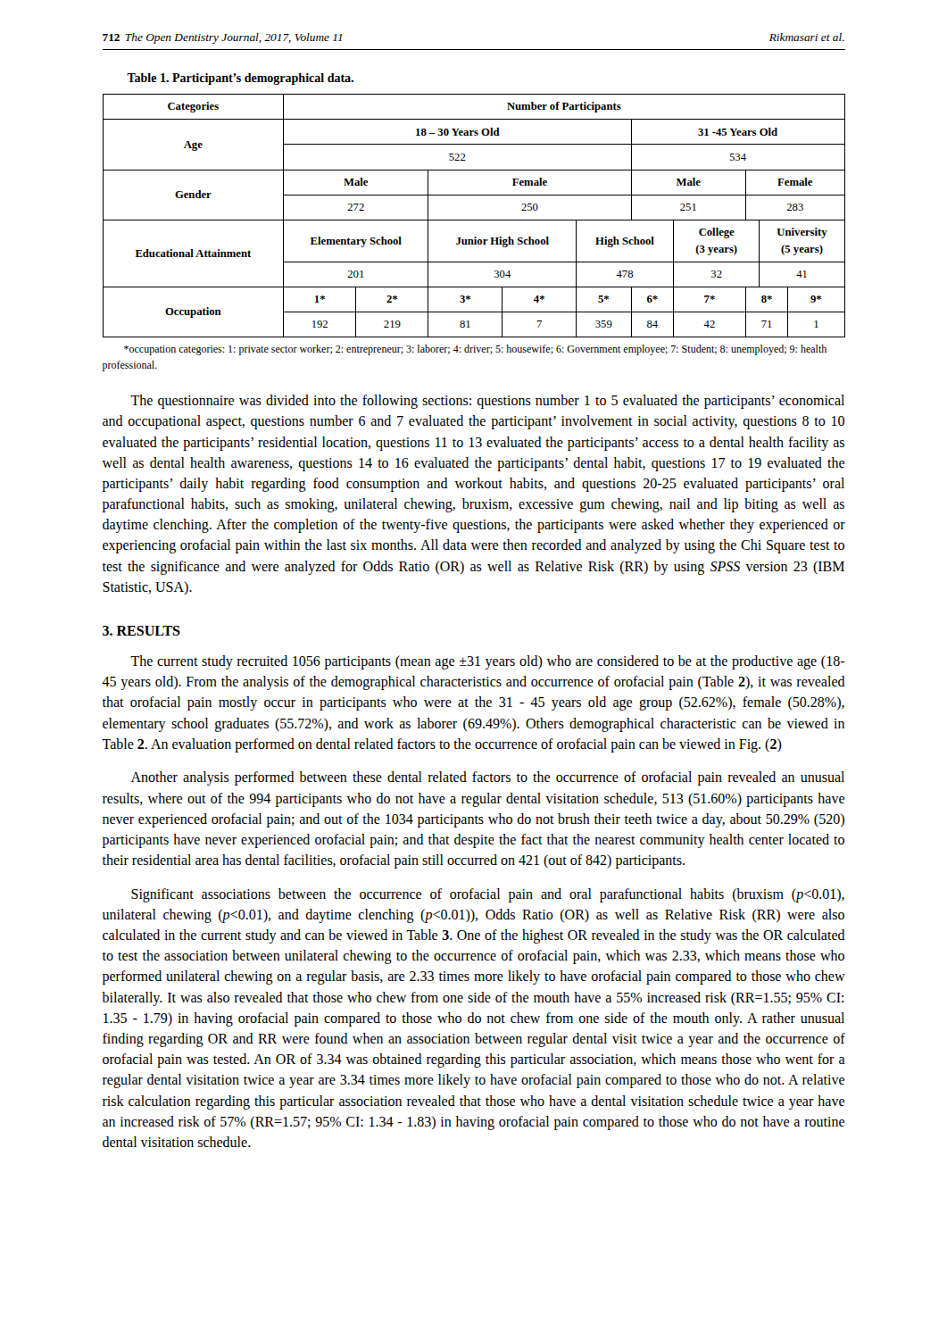712 The Open Dentistry Journal, 2017, Volume 11
Rikmasari et al.
Table 1. Participant’s demographical data.
| Categories | Number of Participants |
| --- | --- |
| Age | 18 – 30 Years Old | 31 -45 Years Old |
| 522 | 534 |
| Gender | Male | Female | Male | Female |
| 272 | 250 | 251 | 283 |
| Educational Attainment | Elementary School | Junior High School | High School | College (3 years) | University (5 years) |
| 201 | 304 | 478 | 32 | 41 |
| Occupation | 1* | 2* | 3* | 4* | 5* | 6* | 7* | 8* | 9* |
| 192 | 219 | 81 | 7 | 359 | 84 | 42 | 71 | 1 |
*occupation categories: 1: private sector worker; 2: entrepreneur; 3: laborer; 4: driver; 5: housewife; 6: Government employee; 7: Student; 8: unemployed; 9: health professional.
The questionnaire was divided into the following sections: questions number 1 to 5 evaluated the participants’ economical and occupational aspect, questions number 6 and 7 evaluated the participant’ involvement in social activity, questions 8 to 10 evaluated the participants’ residential location, questions 11 to 13 evaluated the participants’ access to a dental health facility as well as dental health awareness, questions 14 to 16 evaluated the participants’ dental habit, questions 17 to 19 evaluated the participants’ daily habit regarding food consumption and workout habits, and questions 20-25 evaluated participants’ oral parafunctional habits, such as smoking, unilateral chewing, bruxism, excessive gum chewing, nail and lip biting as well as daytime clenching. After the completion of the twenty-five questions, the participants were asked whether they experienced or experiencing orofacial pain within the last six months. All data were then recorded and analyzed by using the Chi Square test to test the significance and were analyzed for Odds Ratio (OR) as well as Relative Risk (RR) by using SPSS version 23 (IBM Statistic, USA).
3. RESULTS
The current study recruited 1056 participants (mean age ±31 years old) who are considered to be at the productive age (18-45 years old). From the analysis of the demographical characteristics and occurrence of orofacial pain (Table 2), it was revealed that orofacial pain mostly occur in participants who were at the 31 - 45 years old age group (52.62%), female (50.28%), elementary school graduates (55.72%), and work as laborer (69.49%). Others demographical characteristic can be viewed in Table 2. An evaluation performed on dental related factors to the occurrence of orofacial pain can be viewed in Fig. (2)
Another analysis performed between these dental related factors to the occurrence of orofacial pain revealed an unusual results, where out of the 994 participants who do not have a regular dental visitation schedule, 513 (51.60%) participants have never experienced orofacial pain; and out of the 1034 participants who do not brush their teeth twice a day, about 50.29% (520) participants have never experienced orofacial pain; and that despite the fact that the nearest community health center located to their residential area has dental facilities, orofacial pain still occurred on 421 (out of 842) participants.
Significant associations between the occurrence of orofacial pain and oral parafunctional habits (bruxism (p<0.01), unilateral chewing (p<0.01), and daytime clenching (p<0.01)), Odds Ratio (OR) as well as Relative Risk (RR) were also calculated in the current study and can be viewed in Table 3. One of the highest OR revealed in the study was the OR calculated to test the association between unilateral chewing to the occurrence of orofacial pain, which was 2.33, which means those who performed unilateral chewing on a regular basis, are 2.33 times more likely to have orofacial pain compared to those who chew bilaterally. It was also revealed that those who chew from one side of the mouth have a 55% increased risk (RR=1.55; 95% CI: 1.35 - 1.79) in having orofacial pain compared to those who do not chew from one side of the mouth only. A rather unusual finding regarding OR and RR were found when an association between regular dental visit twice a year and the occurrence of orofacial pain was tested. An OR of 3.34 was obtained regarding this particular association, which means those who went for a regular dental visitation twice a year are 3.34 times more likely to have orofacial pain compared to those who do not. A relative risk calculation regarding this particular association revealed that those who have a dental visitation schedule twice a year have an increased risk of 57% (RR=1.57; 95% CI: 1.34 - 1.83) in having orofacial pain compared to those who do not have a routine dental visitation schedule.